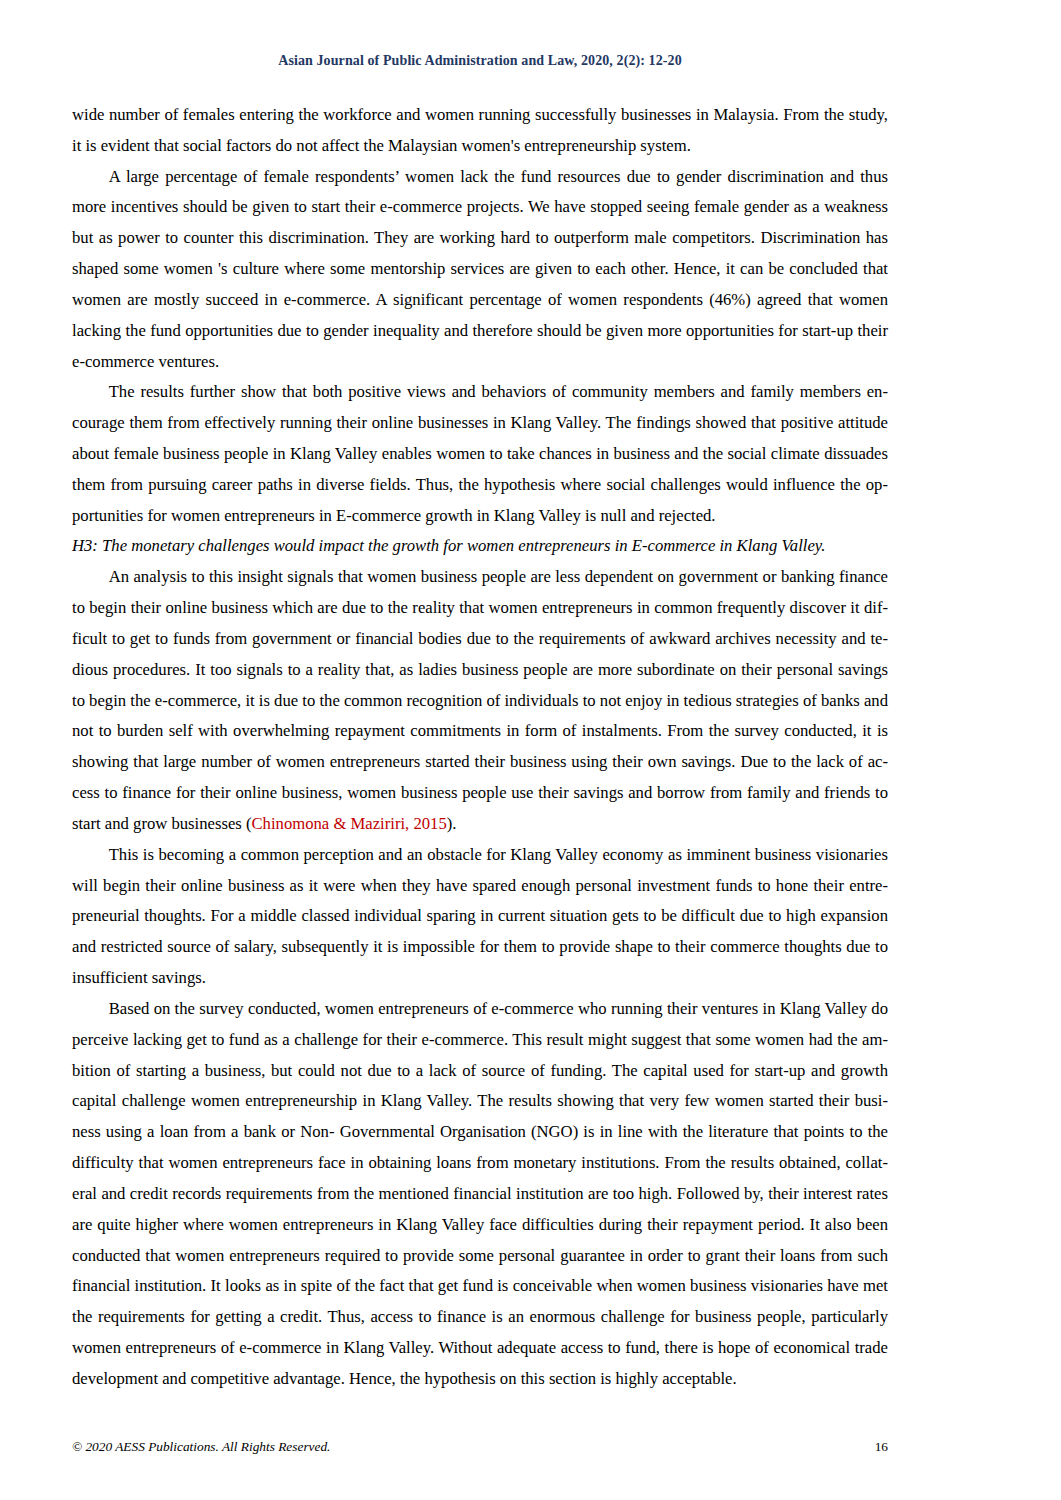Asian Journal of Public Administration and Law, 2020, 2(2): 12-20
wide number of females entering the workforce and women running successfully businesses in Malaysia. From the study, it is evident that social factors do not affect the Malaysian women's entrepreneurship system.
A large percentage of female respondents’ women lack the fund resources due to gender discrimination and thus more incentives should be given to start their e-commerce projects. We have stopped seeing female gender as a weakness but as power to counter this discrimination. They are working hard to outperform male competitors. Discrimination has shaped some women 's culture where some mentorship services are given to each other. Hence, it can be concluded that women are mostly succeed in e-commerce. A significant percentage of women respondents (46%) agreed that women lacking the fund opportunities due to gender inequality and therefore should be given more opportunities for start-up their e-commerce ventures.
The results further show that both positive views and behaviors of community members and family members encourage them from effectively running their online businesses in Klang Valley. The findings showed that positive attitude about female business people in Klang Valley enables women to take chances in business and the social climate dissuades them from pursuing career paths in diverse fields. Thus, the hypothesis where social challenges would influence the opportunities for women entrepreneurs in E-commerce growth in Klang Valley is null and rejected.
H3: The monetary challenges would impact the growth for women entrepreneurs in E-commerce in Klang Valley.
An analysis to this insight signals that women business people are less dependent on government or banking finance to begin their online business which are due to the reality that women entrepreneurs in common frequently discover it difficult to get to funds from government or financial bodies due to the requirements of awkward archives necessity and tedious procedures. It too signals to a reality that, as ladies business people are more subordinate on their personal savings to begin the e-commerce, it is due to the common recognition of individuals to not enjoy in tedious strategies of banks and not to burden self with overwhelming repayment commitments in form of instalments. From the survey conducted, it is showing that large number of women entrepreneurs started their business using their own savings. Due to the lack of access to finance for their online business, women business people use their savings and borrow from family and friends to start and grow businesses (Chinomona & Maziriri, 2015).
This is becoming a common perception and an obstacle for Klang Valley economy as imminent business visionaries will begin their online business as it were when they have spared enough personal investment funds to hone their entrepreneurial thoughts. For a middle classed individual sparing in current situation gets to be difficult due to high expansion and restricted source of salary, subsequently it is impossible for them to provide shape to their commerce thoughts due to insufficient savings.
Based on the survey conducted, women entrepreneurs of e-commerce who running their ventures in Klang Valley do perceive lacking get to fund as a challenge for their e-commerce. This result might suggest that some women had the ambition of starting a business, but could not due to a lack of source of funding. The capital used for start-up and growth capital challenge women entrepreneurship in Klang Valley. The results showing that very few women started their business using a loan from a bank or Non- Governmental Organisation (NGO) is in line with the literature that points to the difficulty that women entrepreneurs face in obtaining loans from monetary institutions. From the results obtained, collateral and credit records requirements from the mentioned financial institution are too high. Followed by, their interest rates are quite higher where women entrepreneurs in Klang Valley face difficulties during their repayment period. It also been conducted that women entrepreneurs required to provide some personal guarantee in order to grant their loans from such financial institution. It looks as in spite of the fact that get fund is conceivable when women business visionaries have met the requirements for getting a credit. Thus, access to finance is an enormous challenge for business people, particularly women entrepreneurs of e-commerce in Klang Valley. Without adequate access to fund, there is hope of economical trade development and competitive advantage. Hence, the hypothesis on this section is highly acceptable.
© 2020 AESS Publications. All Rights Reserved. 16